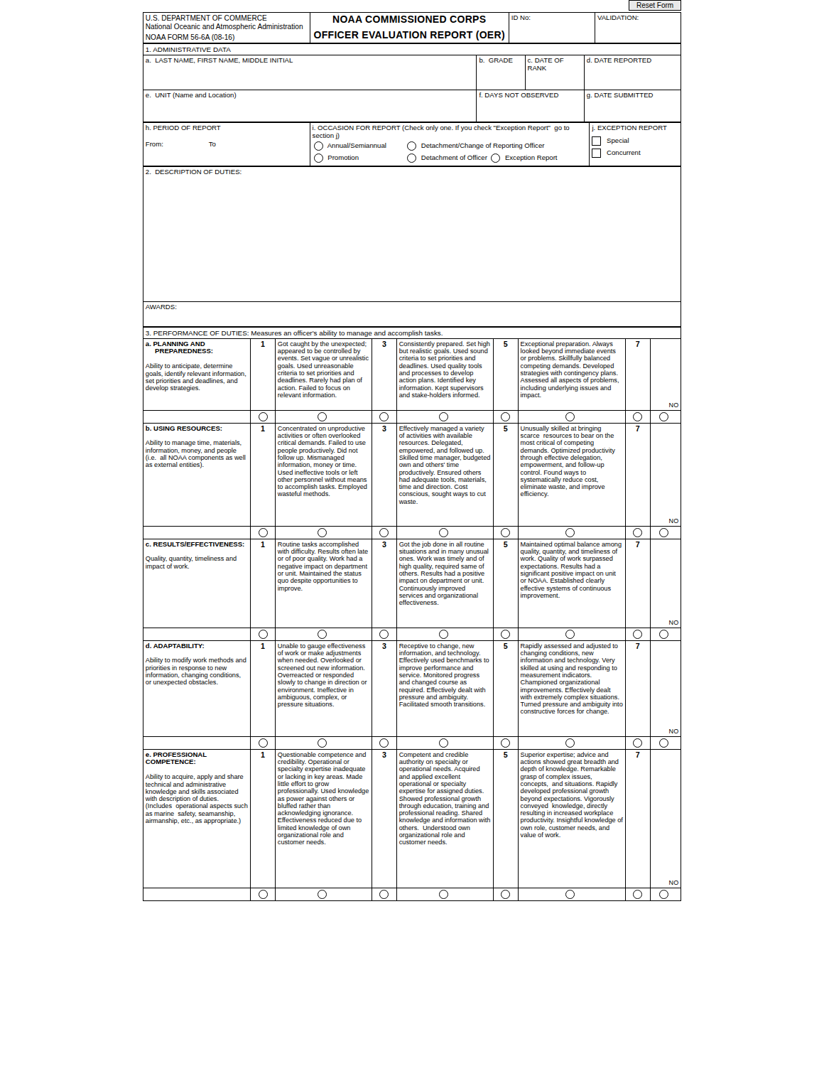Reset Form
| U.S. DEPARTMENT OF COMMERCE National Oceanic and Atmospheric Administration NOAA FORM 56-6A (08-16) | NOAA COMMISSIONED CORPS OFFICER EVALUATION REPORT (OER) | ID No: | VALIDATION: |
| 1. ADMINISTRATIVE DATA |
| a. LAST NAME, FIRST NAME, MIDDLE INITIAL | b. GRADE | c. DATE OF RANK | d. DATE REPORTED |
| e. UNIT (Name and Location) | f. DAYS NOT OBSERVED | g. DATE SUBMITTED |
| h. PERIOD OF REPORT From: To | i. OCCASION FOR REPORT (Check only one. If you check "Exception Report" go to section j) / Annual/Semiannual / Detachment/Change of Reporting Officer / / Promotion / Detachment of Officer Exception Report / | j. EXCEPTION REPORT Special Concurrent |
| 2. DESCRIPTION OF DUTIES: |
| AWARDS: |
| 3. PERFORMANCE OF DUTIES: Measures an officer's ability to manage and accomplish tasks. |
| a. PLANNING AND PREPAREDNESS: Ability to anticipate, determine goals, identify relevant information, set priorities and deadlines, and develop strategies. | 1 | Got caught by the unexpected; appeared to be controlled by events. Set vague or unrealistic goals. Used unreasonable criteria to set priorities and deadlines. Rarely had plan of action. Failed to focus on relevant information. | 3 | Consistently prepared. Set high but realistic goals. Used sound criteria to set priorities and deadlines. Used quality tools and processes to develop action plans. Identified key information. Kept supervisors and stake-holders informed. | 5 | Exceptional preparation. Always looked beyond immediate events or problems. Skillfully balanced competing demands. Developed strategies with contingency plans. Assessed all aspects of problems, including underlying issues and impact. | 7 | NO |
| b. USING RESOURCES: Ability to manage time, materials, information, money, and people (i.e. all NOAA components as well as external entities). | 1 | Concentrated on unproductive activities or often overlooked critical demands. Failed to use people productively. Did not follow up. Mismanaged information, money or time. Used ineffective tools or left other personnel without means to accomplish tasks. Employed wasteful methods. | 3 | Effectively managed a variety of activities with available resources. Delegated, empowered, and followed up. Skilled time manager, budgeted own and others' time productively. Ensured others had adequate tools, materials, time and direction. Cost conscious, sought ways to cut waste. | 5 | Unusually skilled at bringing scarce resources to bear on the most critical of competing demands. Optimized productivity through effective delegation, empowerment, and follow-up control. Found ways to systematically reduce cost, eliminate waste, and improve efficiency. | 7 | NO |
| c. RESULTS/EFFECTIVENESS: Quality, quantity, timeliness and impact of work. | 1 | Routine tasks accomplished with difficulty. Results often late or of poor quality. Work had a negative impact on department or unit. Maintained the status quo despite opportunities to improve. | 3 | Got the job done in all routine situations and in many unusual ones. Work was timely and of high quality, required same of others. Results had a positive impact on department or unit. Continuously improved services and organizational effectiveness. | 5 | Maintained optimal balance among quality, quantity, and timeliness of work. Quality of work surpassed expectations. Results had a significant positive impact on unit or NOAA. Established clearly effective systems of continuous improvement. | 7 | NO |
| d. ADAPTABILITY: Ability to modify work methods and priorities in response to new information, changing conditions, or unexpected obstacles. | 1 | Unable to gauge effectiveness of work or make adjustments when needed. Overlooked or screened out new information. Overreacted or responded slowly to change in direction or environment. Ineffective in ambiguous, complex, or pressure situations. | 3 | Receptive to change, new information, and technology. Effectively used benchmarks to improve performance and service. Monitored progress and changed course as required. Effectively dealt with pressure and ambiguity. Facilitated smooth transitions. | 5 | Rapidly assessed and adjusted to changing conditions, new information and technology. Very skilled at using and responding to measurement indicators. Championed organizational improvements. Effectively dealt with extremely complex situations. Turned pressure and ambiguity into constructive forces for change. | 7 | NO |
| e. PROFESSIONAL COMPETENCE: Ability to acquire, apply and share technical and administrative knowledge and skills associated with description of duties. (Includes operational aspects such as marine safety, seamanship, airmanship, etc., as appropriate.) | 1 | Questionable competence and credibility. Operational or specialty expertise inadequate or lacking in key areas. Made little effort to grow professionally. Used knowledge as power against others or bluffed rather than acknowledging ignorance. Effectiveness reduced due to limited knowledge of own organizational role and customer needs. | 3 | Competent and credible authority on specialty or operational needs. Acquired and applied excellent operational or specialty expertise for assigned duties. Showed professional growth through education, training and professional reading. Shared knowledge and information with others. Understood own organizational role and customer needs. | 5 | Superior expertise; advice and actions showed great breadth and depth of knowledge. Remarkable grasp of complex issues, concepts, and situations. Rapidly developed professional growth beyond expectations. Vigorously conveyed knowledge, directly resulting in increased workplace productivity. Insightful knowledge of own role, customer needs, and value of work. | 7 | NO |